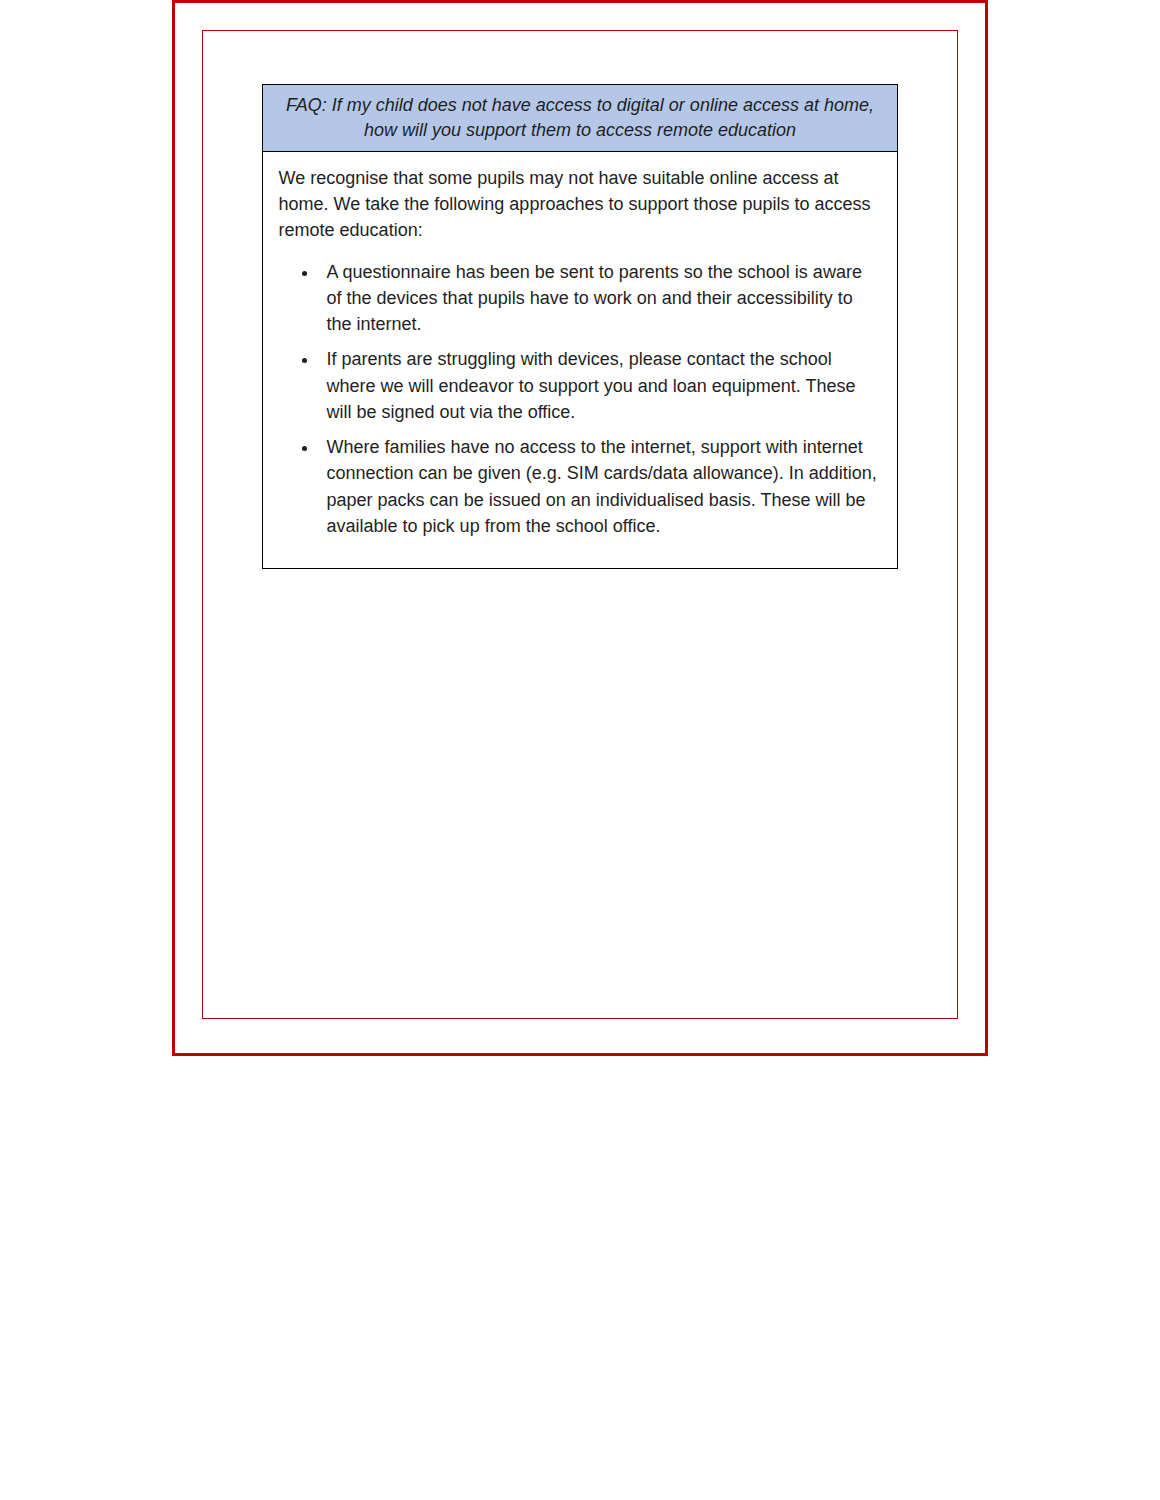FAQ: If my child does not have access to digital or online access at home, how will you support them to access remote education
We recognise that some pupils may not have suitable online access at home. We take the following approaches to support those pupils to access remote education:
A questionnaire has been be sent to parents so the school is aware of the devices that pupils have to work on and their accessibility to the internet.
If parents are struggling with devices, please contact the school where we will endeavor to support you and loan equipment. These will be signed out via the office.
Where families have no access to the internet, support with internet connection can be given (e.g. SIM cards/data allowance). In addition, paper packs can be issued on an individualised basis. These will be available to pick up from the school office.